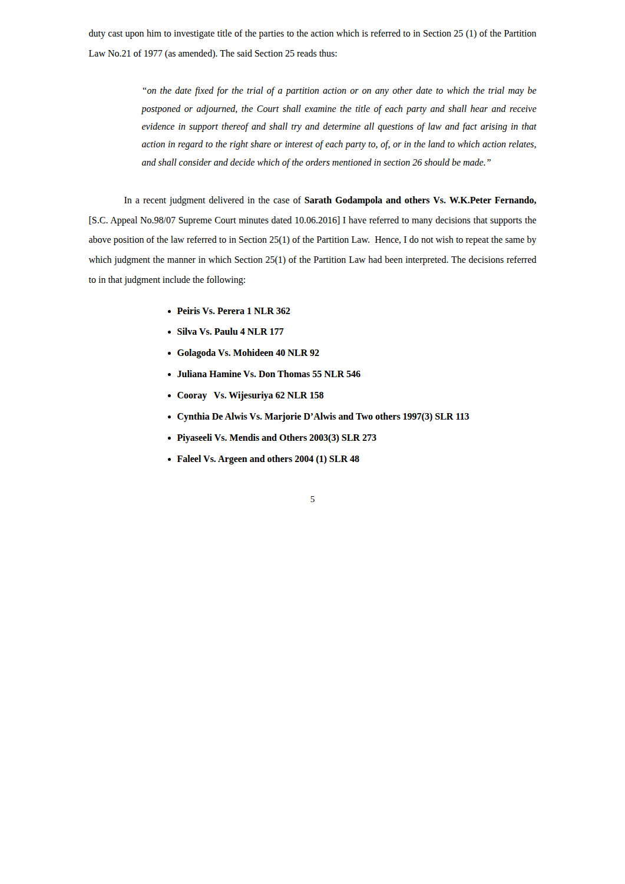duty cast upon him to investigate title of the parties to the action which is referred to in Section 25 (1) of the Partition Law No.21 of 1977 (as amended). The said Section 25 reads thus:
“on the date fixed for the trial of a partition action or on any other date to which the trial may be postponed or adjourned, the Court shall examine the title of each party and shall hear and receive evidence in support thereof and shall try and determine all questions of law and fact arising in that action in regard to the right share or interest of each party to, of, or in the land to which action relates, and shall consider and decide which of the orders mentioned in section 26 should be made.”
In a recent judgment delivered in the case of Sarath Godampola and others Vs. W.K.Peter Fernando, [S.C. Appeal No.98/07 Supreme Court minutes dated 10.06.2016] I have referred to many decisions that supports the above position of the law referred to in Section 25(1) of the Partition Law. Hence, I do not wish to repeat the same by which judgment the manner in which Section 25(1) of the Partition Law had been interpreted. The decisions referred to in that judgment include the following:
Peiris Vs. Perera 1 NLR 362
Silva Vs. Paulu 4 NLR 177
Golagoda Vs. Mohideen 40 NLR 92
Juliana Hamine Vs. Don Thomas 55 NLR 546
Cooray Vs. Wijesuriya 62 NLR 158
Cynthia De Alwis Vs. Marjorie D’Alwis and Two others 1997(3) SLR 113
Piyaseeli Vs. Mendis and Others 2003(3) SLR 273
Faleel Vs. Argeen and others 2004 (1) SLR 48
5